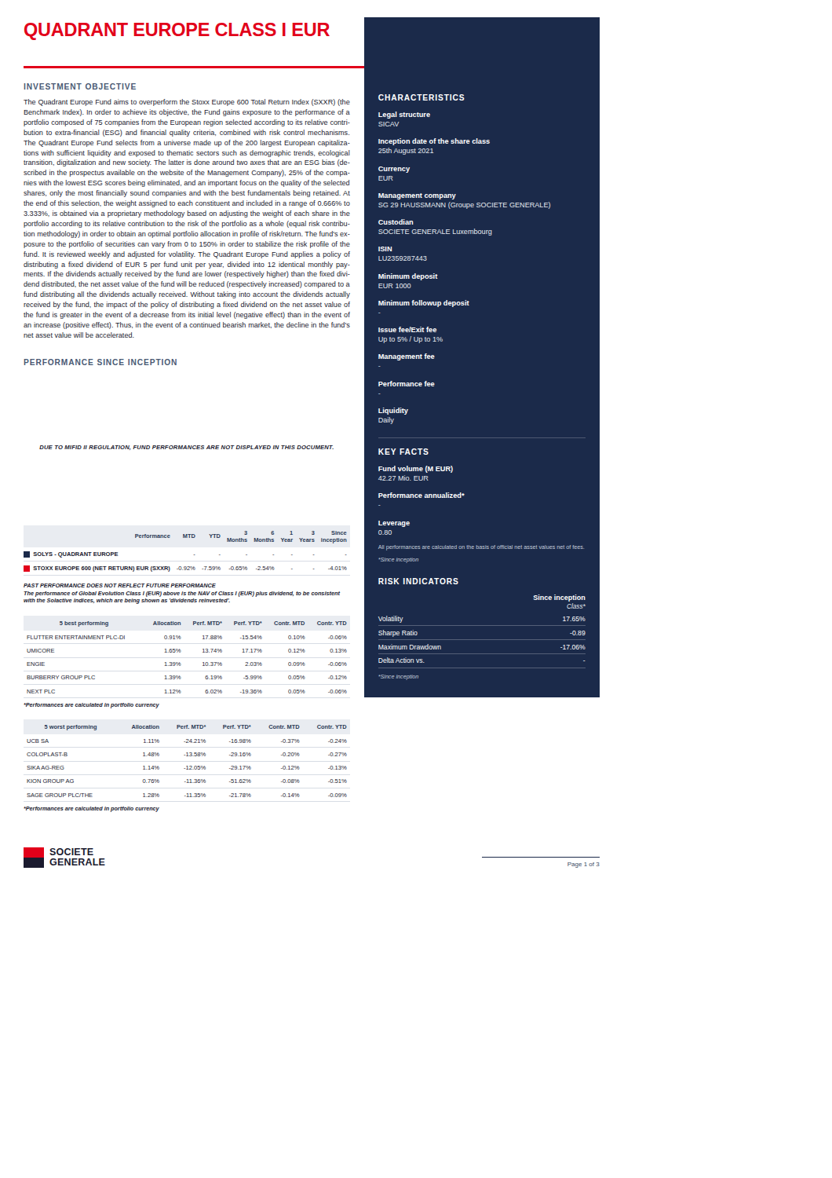Quadrant Europe Class I EUR
31 May 2022
Investment objective
The Quadrant Europe Fund aims to overperform the Stoxx Europe 600 Total Return Index (SXXR) (the Benchmark Index). In order to achieve its objective, the Fund gains exposure to the performance of a portfolio composed of 75 companies from the European region selected according to its relative contribution to extra-financial (ESG) and financial quality criteria, combined with risk control mechanisms. The Quadrant Europe Fund selects from a universe made up of the 200 largest European capitalizations with sufficient liquidity and exposed to thematic sectors such as demographic trends, ecological transition, digitalization and new society. The latter is done around two axes that are an ESG bias (described in the prospectus available on the website of the Management Company), 25% of the companies with the lowest ESG scores being eliminated, and an important focus on the quality of the selected shares, only the most financially sound companies and with the best fundamentals being retained. At the end of this selection, the weight assigned to each constituent and included in a range of 0.666% to 3.333%, is obtained via a proprietary methodology based on adjusting the weight of each share in the portfolio according to its relative contribution to the risk of the portfolio as a whole (equal risk contribution methodology) in order to obtain an optimal portfolio allocation in profile of risk/return. The fund's exposure to the portfolio of securities can vary from 0 to 150% in order to stabilize the risk profile of the fund. It is reviewed weekly and adjusted for volatility. The Quadrant Europe Fund applies a policy of distributing a fixed dividend of EUR 5 per fund unit per year, divided into 12 identical monthly payments. If the dividends actually received by the fund are lower (respectively higher) than the fixed dividend distributed, the net asset value of the fund will be reduced (respectively increased) compared to a fund distributing all the dividends actually received. Without taking into account the dividends actually received by the fund, the impact of the policy of distributing a fixed dividend on the net asset value of the fund is greater in the event of a decrease from its initial level (negative effect) than in the event of an increase (positive effect). Thus, in the event of a continued bearish market, the decline in the fund's net asset value will be accelerated.
Performance since inception
Due to MiFID II regulation, fund performances are not displayed in this document.
| | Performance | MTD | YTD | 3 Months | 6 Months | 1 Year | 3 Years | Since inception |
| --- | --- | --- | --- | --- | --- | --- | --- | --- |
| | SOLYS - QUADRANT EUROPE | - | - | - | - | - | - | - |
| | STOXX EUROPE 600 (NET RETURN) EUR (SXXR) | -0.92% | -7.59% | -0.65% | -2.54% | - | - | -4.01% |
Past performance does not reflect future performance
The performance of Global Evolution Class I (EUR) above is the NAV of Class I (EUR) plus dividend, to be consistent with the Solactive indices, which are being shown as 'dividends reinvested'.
| 5 best performing | Allocation | Perf. MTD* | Perf. YTD* | Contr. MTD | Contr. YTD |
| --- | --- | --- | --- | --- | --- |
| FLUTTER ENTERTAINMENT PLC-DI | 0.91% | 17.88% | -15.54% | 0.10% | -0.06% |
| UMICORE | 1.65% | 13.74% | 17.17% | 0.12% | 0.13% |
| ENGIE | 1.39% | 10.37% | 2.03% | 0.09% | -0.06% |
| BURBERRY GROUP PLC | 1.39% | 6.19% | -5.99% | 0.05% | -0.12% |
| NEXT PLC | 1.12% | 6.02% | -19.36% | 0.05% | -0.06% |
*Performances are calculated in portfolio currency
| 5 worst performing | Allocation | Perf. MTD* | Perf. YTD* | Contr. MTD | Contr. YTD |
| --- | --- | --- | --- | --- | --- |
| UCB SA | 1.11% | -24.21% | -16.98% | -0.37% | -0.24% |
| COLOPLAST-B | 1.48% | -13.58% | -29.16% | -0.20% | -0.27% |
| SIKA AG-REG | 1.14% | -12.05% | -29.17% | -0.12% | -0.13% |
| KION GROUP AG | 0.76% | -11.36% | -51.62% | -0.08% | -0.51% |
| SAGE GROUP PLC/THE | 1.28% | -11.35% | -21.78% | -0.14% | -0.09% |
*Performances are calculated in portfolio currency
Characteristics
Legal structure
SICAV
Inception date of the share class
25th August 2021
Currency
EUR
Management company
SG 29 HAUSSMANN (Groupe SOCIETE GENERALE)
Custodian
SOCIETE GENERALE Luxembourg
ISIN
LU2359287443
Minimum deposit
EUR 1000
Minimum followup deposit
-
Issue fee/Exit fee
Up to 5% / Up to 1%
Management fee
-
Performance fee
-
Liquidity
Daily
Key facts
Fund volume (M EUR)
42.27 Mio. EUR
Performance annualized*
-
Leverage
0.80
All performances are calculated on the basis of official net asset values net of fees.
*Since inception
Risk indicators
Since inception
| Class* |
| --- |
| Volatility | 17.65% |
| Sharpe Ratio | -0.89 |
| Maximum Drawdown | -17.06% |
| Delta Action vs. | - |
*Since inception
Societe
Generale
Page 1 of 3